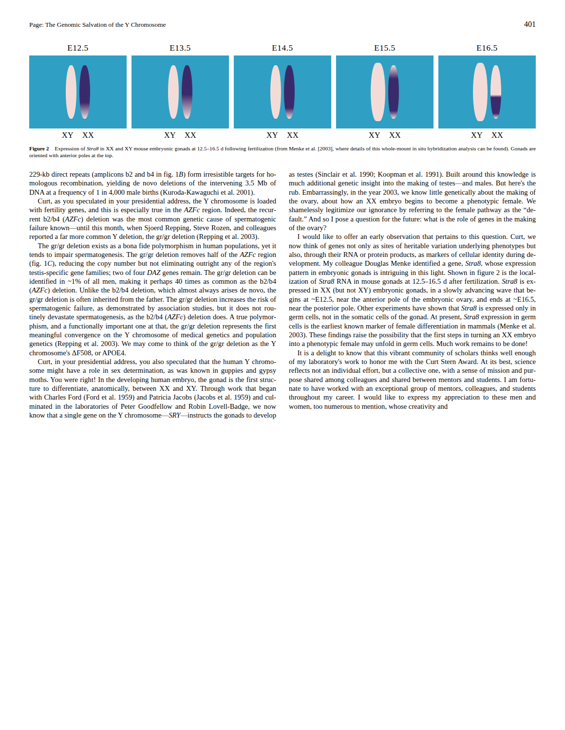Page: The Genomic Salvation of the Y Chromosome 401
E12.5
XY XX
E13.5
XY XX
E14.5
XY XX
E15.5
XY XX
E16.5
XY XX
Figure 2 Expression of Stra8 in XX and XY mouse embryonic gonads at 12.5–16.5 d following fertilization (from Menke et al. [2003], where details of this whole-mount in situ hybridization analysis can be found). Gonads are oriented with anterior poles at the top.
229-kb direct repeats (amplicons b2 and b4 in fig. 1B) form irresistible targets for homologous recombination, yielding de novo deletions of the intervening 3.5 Mb of DNA at a frequency of 1 in 4,000 male births (Kuroda-Kawaguchi et al. 2001).
Curt, as you speculated in your presidential address, the Y chromosome is loaded with fertility genes, and this is especially true in the AZFc region. Indeed, the recurrent b2/b4 (AZFc) deletion was the most common genetic cause of spermatogenic failure known—until this month, when Sjoerd Repping, Steve Rozen, and colleagues reported a far more common Y deletion, the gr/gr deletion (Repping et al. 2003).
The gr/gr deletion exists as a bona fide polymorphism in human populations, yet it tends to impair spermatogenesis. The gr/gr deletion removes half of the AZFc region (fig. 1C), reducing the copy number but not eliminating outright any of the region's testis-specific gene families; two of four DAZ genes remain. The gr/gr deletion can be identified in ~1% of all men, making it perhaps 40 times as common as the b2/b4 (AZFc) deletion. Unlike the b2/b4 deletion, which almost always arises de novo, the gr/gr deletion is often inherited from the father. The gr/gr deletion increases the risk of spermatogenic failure, as demonstrated by association studies, but it does not routinely devastate spermatogenesis, as the b2/b4 (AZFc) deletion does. A true polymorphism, and a functionally important one at that, the gr/gr deletion represents the first meaningful convergence on the Y chromosome of medical genetics and population genetics (Repping et al. 2003). We may come to think of the gr/gr deletion as the Y chromosome's ΔF508, or APOE4.
Curt, in your presidential address, you also speculated that the human Y chromosome might have a role in sex determination, as was known in guppies and gypsy moths. You were right! In the developing human embryo, the gonad is the first structure to differentiate, anatomically, between XX and XY. Through work that began with Charles Ford (Ford et al. 1959) and Patricia Jacobs (Jacobs et al. 1959) and culminated in the laboratories of Peter Goodfellow and Robin Lovell-Badge, we now know that a single gene on the Y chromosome—SRY—instructs the gonads to develop as testes (Sinclair et al. 1990; Koopman et al. 1991). Built around this knowledge is much additional genetic insight into the making of testes—and males. But here's the rub. Embarrassingly, in the year 2003, we know little genetically about the making of the ovary, about how an XX embryo begins to become a phenotypic female. We shamelessly legitimize our ignorance by referring to the female pathway as the “default.” And so I pose a question for the future: what is the role of genes in the making of the ovary?
I would like to offer an early observation that pertains to this question. Curt, we now think of genes not only as sites of heritable variation underlying phenotypes but also, through their RNA or protein products, as markers of cellular identity during development. My colleague Douglas Menke identified a gene, Stra8, whose expression pattern in embryonic gonads is intriguing in this light. Shown in figure 2 is the localization of Stra8 RNA in mouse gonads at 12.5–16.5 d after fertilization. Stra8 is expressed in XX (but not XY) embryonic gonads, in a slowly advancing wave that begins at ~E12.5, near the anterior pole of the embryonic ovary, and ends at ~E16.5, near the posterior pole. Other experiments have shown that Stra8 is expressed only in germ cells, not in the somatic cells of the gonad. At present, Stra8 expression in germ cells is the earliest known marker of female differentiation in mammals (Menke et al. 2003). These findings raise the possibility that the first steps in turning an XX embryo into a phenotypic female may unfold in germ cells. Much work remains to be done!
It is a delight to know that this vibrant community of scholars thinks well enough of my laboratory's work to honor me with the Curt Stern Award. At its best, science reflects not an individual effort, but a collective one, with a sense of mission and purpose shared among colleagues and shared between mentors and students. I am fortunate to have worked with an exceptional group of mentors, colleagues, and students throughout my career. I would like to express my appreciation to these men and women, too numerous to mention, whose creativity and